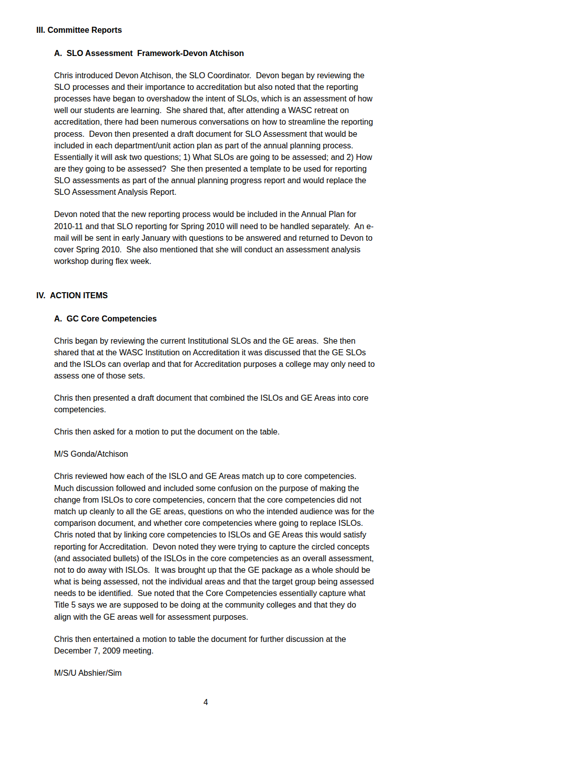III. Committee Reports
A. SLO Assessment Framework-Devon Atchison
Chris introduced Devon Atchison, the SLO Coordinator. Devon began by reviewing the SLO processes and their importance to accreditation but also noted that the reporting processes have began to overshadow the intent of SLOs, which is an assessment of how well our students are learning. She shared that, after attending a WASC retreat on accreditation, there had been numerous conversations on how to streamline the reporting process. Devon then presented a draft document for SLO Assessment that would be included in each department/unit action plan as part of the annual planning process. Essentially it will ask two questions; 1) What SLOs are going to be assessed; and 2) How are they going to be assessed? She then presented a template to be used for reporting SLO assessments as part of the annual planning progress report and would replace the SLO Assessment Analysis Report.
Devon noted that the new reporting process would be included in the Annual Plan for 2010-11 and that SLO reporting for Spring 2010 will need to be handled separately. An e-mail will be sent in early January with questions to be answered and returned to Devon to cover Spring 2010. She also mentioned that she will conduct an assessment analysis workshop during flex week.
IV. ACTION ITEMS
A. GC Core Competencies
Chris began by reviewing the current Institutional SLOs and the GE areas. She then shared that at the WASC Institution on Accreditation it was discussed that the GE SLOs and the ISLOs can overlap and that for Accreditation purposes a college may only need to assess one of those sets.
Chris then presented a draft document that combined the ISLOs and GE Areas into core competencies.
Chris then asked for a motion to put the document on the table.
M/S Gonda/Atchison
Chris reviewed how each of the ISLO and GE Areas match up to core competencies. Much discussion followed and included some confusion on the purpose of making the change from ISLOs to core competencies, concern that the core competencies did not match up cleanly to all the GE areas, questions on who the intended audience was for the comparison document, and whether core competencies where going to replace ISLOs. Chris noted that by linking core competencies to ISLOs and GE Areas this would satisfy reporting for Accreditation. Devon noted they were trying to capture the circled concepts (and associated bullets) of the ISLOs in the core competencies as an overall assessment, not to do away with ISLOs. It was brought up that the GE package as a whole should be what is being assessed, not the individual areas and that the target group being assessed needs to be identified. Sue noted that the Core Competencies essentially capture what Title 5 says we are supposed to be doing at the community colleges and that they do align with the GE areas well for assessment purposes.
Chris then entertained a motion to table the document for further discussion at the December 7, 2009 meeting.
M/S/U Abshier/Sim
4